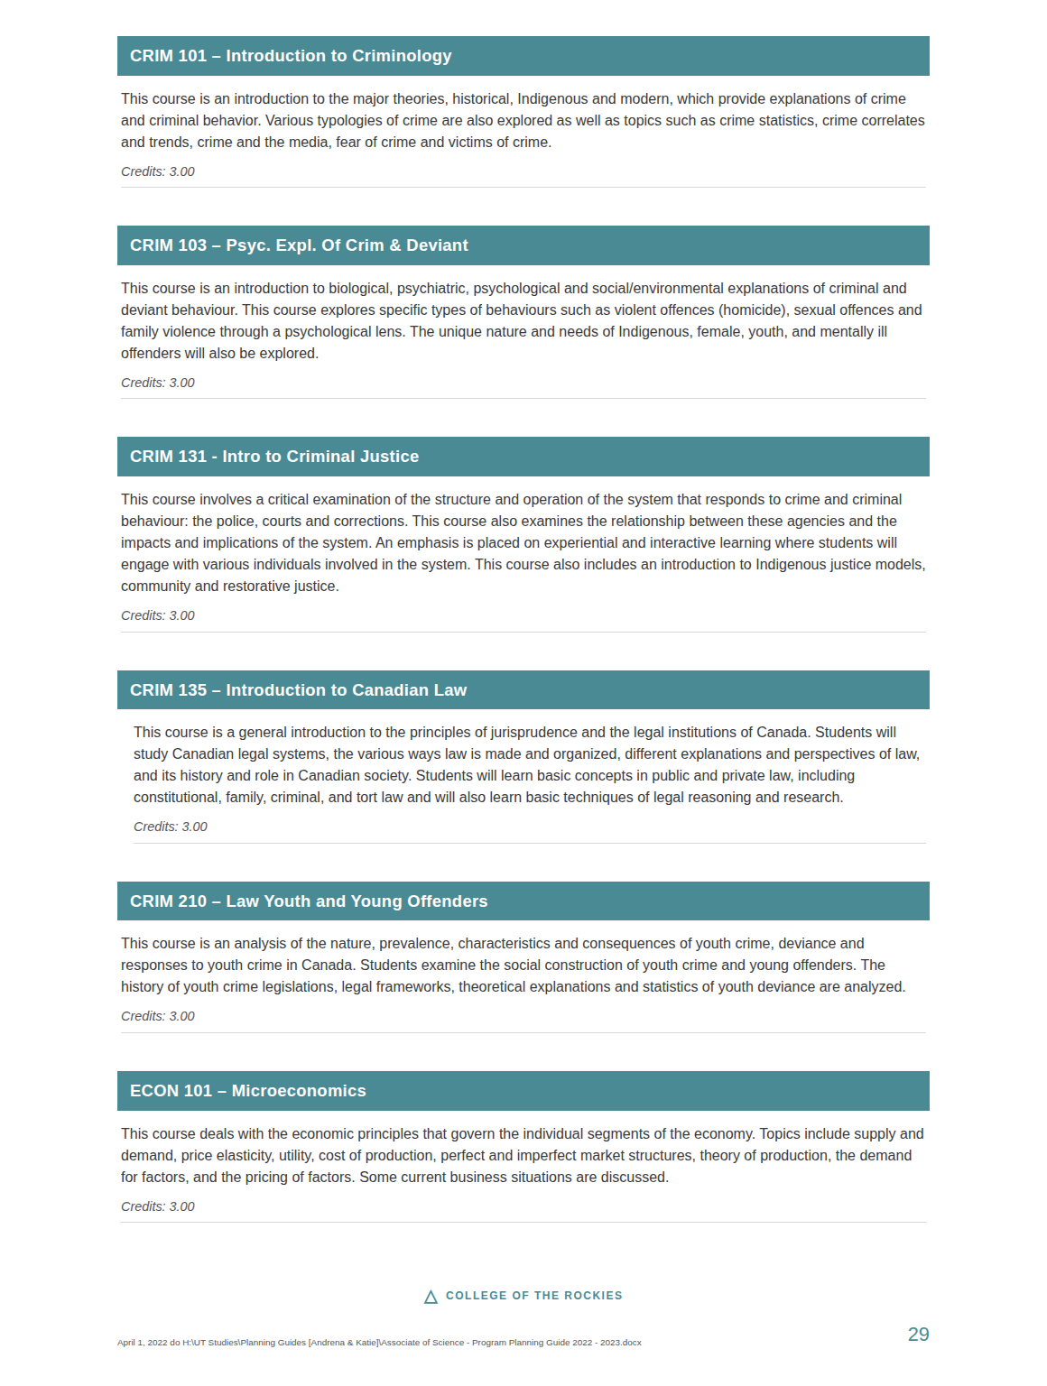CRIM 101 – Introduction to Criminology
This course is an introduction to the major theories, historical, Indigenous and modern, which provide explanations of crime and criminal behavior. Various typologies of crime are also explored as well as topics such as crime statistics, crime correlates and trends, crime and the media, fear of crime and victims of crime.
Credits: 3.00
CRIM 103 – Psyc. Expl. Of Crim & Deviant
This course is an introduction to biological, psychiatric, psychological and social/environmental explanations of criminal and deviant behaviour. This course explores specific types of behaviours such as violent offences (homicide), sexual offences and family violence through a psychological lens. The unique nature and needs of Indigenous, female, youth, and mentally ill offenders will also be explored.
Credits: 3.00
CRIM 131 - Intro to Criminal Justice
This course involves a critical examination of the structure and operation of the system that responds to crime and criminal behaviour: the police, courts and corrections. This course also examines the relationship between these agencies and the impacts and implications of the system. An emphasis is placed on experiential and interactive learning where students will engage with various individuals involved in the system. This course also includes an introduction to Indigenous justice models, community and restorative justice.
Credits: 3.00
CRIM 135 – Introduction to Canadian Law
This course is a general introduction to the principles of jurisprudence and the legal institutions of Canada. Students will study Canadian legal systems, the various ways law is made and organized, different explanations and perspectives of law, and its history and role in Canadian society. Students will learn basic concepts in public and private law, including constitutional, family, criminal, and tort law and will also learn basic techniques of legal reasoning and research.
Credits: 3.00
CRIM 210 – Law Youth and Young Offenders
This course is an analysis of the nature, prevalence, characteristics and consequences of youth crime, deviance and responses to youth crime in Canada. Students examine the social construction of youth crime and young offenders. The history of youth crime legislations, legal frameworks, theoretical explanations and statistics of youth deviance are analyzed.
Credits: 3.00
ECON 101 – Microeconomics
This course deals with the economic principles that govern the individual segments of the economy. Topics include supply and demand, price elasticity, utility, cost of production, perfect and imperfect market structures, theory of production, the demand for factors, and the pricing of factors. Some current business situations are discussed.
Credits: 3.00
△ COLLEGE OF THE ROCKIES
April 1, 2022 do H:\UT Studies\Planning Guides [Andrena & Katie]\Associate of Science - Program Planning Guide 2022 - 2023.docx 29